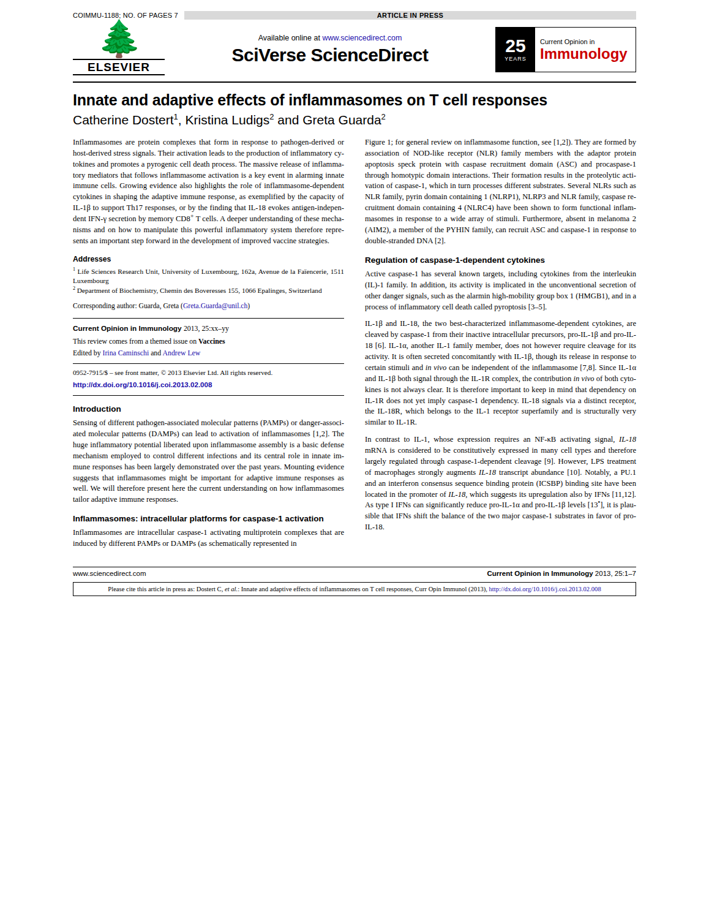COIMMU-1188; NO. OF PAGES 7
ARTICLE IN PRESS
🌲
ELSEVIER
Available online at www.sciencedirect.com
SciVerse ScienceDirect
25
YEARS
Current Opinion in
Immunology
Innate and adaptive effects of inflammasomes on T cell responses
Catherine Dostert1, Kristina Ludigs2 and Greta Guarda2
Inflammasomes are protein complexes that form in response to pathogen-derived or host-derived stress signals. Their activation leads to the production of inflammatory cytokines and promotes a pyrogenic cell death process. The massive release of inflammatory mediators that follows inflammasome activation is a key event in alarming innate immune cells. Growing evidence also highlights the role of inflammasome-dependent cytokines in shaping the adaptive immune response, as exemplified by the capacity of IL-1β to support Th17 responses, or by the finding that IL-18 evokes antigen-independent IFN-γ secretion by memory CD8+ T cells. A deeper understanding of these mechanisms and on how to manipulate this powerful inflammatory system therefore represents an important step forward in the development of improved vaccine strategies.
Addresses
1 Life Sciences Research Unit, University of Luxembourg, 162a, Avenue de la Faïencerie, 1511 Luxembourg
2 Department of Biochemistry, Chemin des Boveresses 155, 1066 Epalinges, Switzerland
Corresponding author: Guarda, Greta (Greta.Guarda@unil.ch)
Current Opinion in Immunology 2013, 25:xx–yy
This review comes from a themed issue on Vaccines
Edited by Irina Caminschi and Andrew Lew
0952-7915/$ – see front matter, © 2013 Elsevier Ltd. All rights reserved.
http://dx.doi.org/10.1016/j.coi.2013.02.008
Introduction
Sensing of different pathogen-associated molecular patterns (PAMPs) or danger-associated molecular patterns (DAMPs) can lead to activation of inflammasomes [1,2]. The huge inflammatory potential liberated upon inflammasome assembly is a basic defense mechanism employed to control different infections and its central role in innate immune responses has been largely demonstrated over the past years. Mounting evidence suggests that inflammasomes might be important for adaptive immune responses as well. We will therefore present here the current understanding on how inflammasomes tailor adaptive immune responses.
Inflammasomes: intracellular platforms for caspase-1 activation
Inflammasomes are intracellular caspase-1 activating multiprotein complexes that are induced by different PAMPs or DAMPs (as schematically represented in
Figure 1; for general review on inflammasome function, see [1,2]). They are formed by association of NOD-like receptor (NLR) family members with the adaptor protein apoptosis speck protein with caspase recruitment domain (ASC) and procaspase-1 through homotypic domain interactions. Their formation results in the proteolytic activation of caspase-1, which in turn processes different substrates. Several NLRs such as NLR family, pyrin domain containing 1 (NLRP1), NLRP3 and NLR family, caspase recruitment domain containing 4 (NLRC4) have been shown to form functional inflammasomes in response to a wide array of stimuli. Furthermore, absent in melanoma 2 (AIM2), a member of the PYHIN family, can recruit ASC and caspase-1 in response to double-stranded DNA [2].
Regulation of caspase-1-dependent cytokines
Active caspase-1 has several known targets, including cytokines from the interleukin (IL)-1 family. In addition, its activity is implicated in the unconventional secretion of other danger signals, such as the alarmin high-mobility group box 1 (HMGB1), and in a process of inflammatory cell death called pyroptosis [3–5].
IL-1β and IL-18, the two best-characterized inflammasome-dependent cytokines, are cleaved by caspase-1 from their inactive intracellular precursors, pro-IL-1β and pro-IL-18 [6]. IL-1α, another IL-1 family member, does not however require cleavage for its activity. It is often secreted concomitantly with IL-1β, though its release in response to certain stimuli and in vivo can be independent of the inflammasome [7,8]. Since IL-1α and IL-1β both signal through the IL-1R complex, the contribution in vivo of both cytokines is not always clear. It is therefore important to keep in mind that dependency on IL-1R does not yet imply caspase-1 dependency. IL-18 signals via a distinct receptor, the IL-18R, which belongs to the IL-1 receptor superfamily and is structurally very similar to IL-1R.
In contrast to IL-1, whose expression requires an NF-κB activating signal, IL-18 mRNA is considered to be constitutively expressed in many cell types and therefore largely regulated through caspase-1-dependent cleavage [9]. However, LPS treatment of macrophages strongly augments IL-18 transcript abundance [10]. Notably, a PU.1 and an interferon consensus sequence binding protein (ICSBP) binding site have been located in the promoter of IL-18, which suggests its upregulation also by IFNs [11,12]. As type I IFNs can significantly reduce pro-IL-1α and pro-IL-1β levels [13•], it is plausible that IFNs shift the balance of the two major caspase-1 substrates in favor of pro-IL-18.
www.sciencedirect.com
Current Opinion in Immunology 2013, 25:1–7
Please cite this article in press as: Dostert C, et al.: Innate and adaptive effects of inflammasomes on T cell responses, Curr Opin Immunol (2013), http://dx.doi.org/10.1016/j.coi.2013.02.008